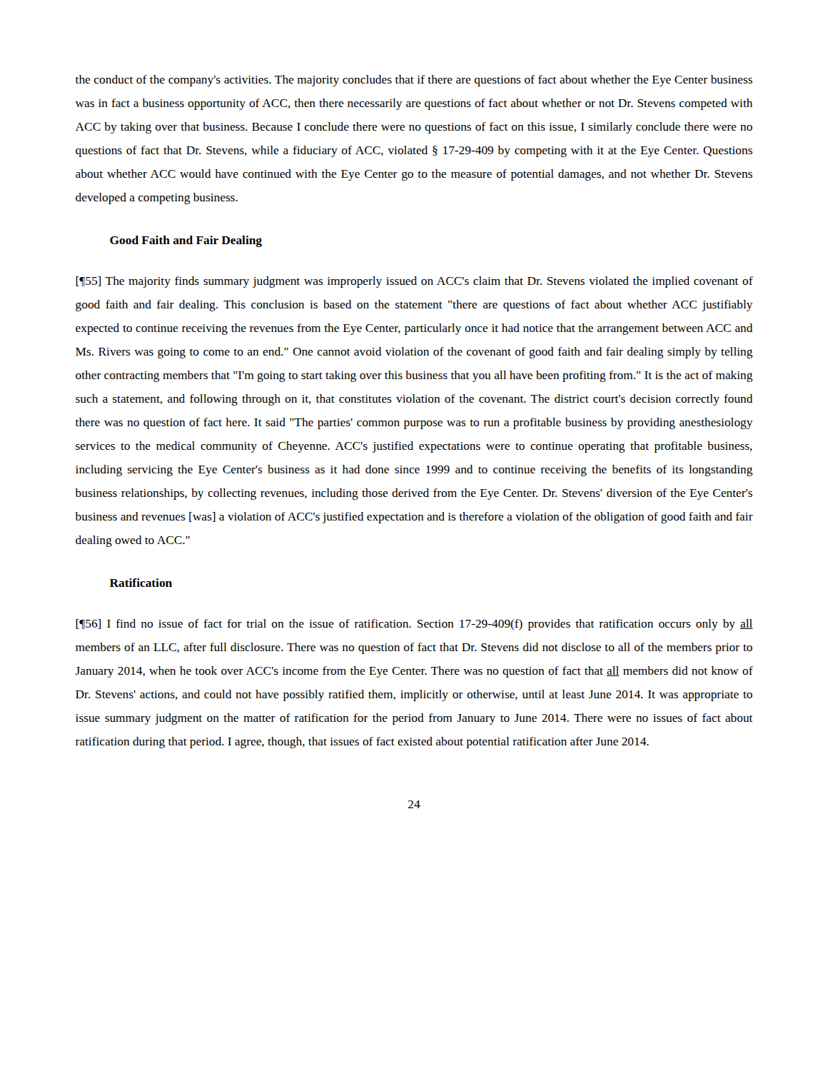the conduct of the company's activities. The majority concludes that if there are questions of fact about whether the Eye Center business was in fact a business opportunity of ACC, then there necessarily are questions of fact about whether or not Dr. Stevens competed with ACC by taking over that business. Because I conclude there were no questions of fact on this issue, I similarly conclude there were no questions of fact that Dr. Stevens, while a fiduciary of ACC, violated § 17-29-409 by competing with it at the Eye Center. Questions about whether ACC would have continued with the Eye Center go to the measure of potential damages, and not whether Dr. Stevens developed a competing business.
Good Faith and Fair Dealing
[¶55] The majority finds summary judgment was improperly issued on ACC's claim that Dr. Stevens violated the implied covenant of good faith and fair dealing. This conclusion is based on the statement "there are questions of fact about whether ACC justifiably expected to continue receiving the revenues from the Eye Center, particularly once it had notice that the arrangement between ACC and Ms. Rivers was going to come to an end." One cannot avoid violation of the covenant of good faith and fair dealing simply by telling other contracting members that "I'm going to start taking over this business that you all have been profiting from." It is the act of making such a statement, and following through on it, that constitutes violation of the covenant. The district court's decision correctly found there was no question of fact here. It said "The parties' common purpose was to run a profitable business by providing anesthesiology services to the medical community of Cheyenne. ACC's justified expectations were to continue operating that profitable business, including servicing the Eye Center's business as it had done since 1999 and to continue receiving the benefits of its longstanding business relationships, by collecting revenues, including those derived from the Eye Center. Dr. Stevens' diversion of the Eye Center's business and revenues [was] a violation of ACC's justified expectation and is therefore a violation of the obligation of good faith and fair dealing owed to ACC."
Ratification
[¶56] I find no issue of fact for trial on the issue of ratification. Section 17-29-409(f) provides that ratification occurs only by all members of an LLC, after full disclosure. There was no question of fact that Dr. Stevens did not disclose to all of the members prior to January 2014, when he took over ACC's income from the Eye Center. There was no question of fact that all members did not know of Dr. Stevens' actions, and could not have possibly ratified them, implicitly or otherwise, until at least June 2014. It was appropriate to issue summary judgment on the matter of ratification for the period from January to June 2014. There were no issues of fact about ratification during that period. I agree, though, that issues of fact existed about potential ratification after June 2014.
24